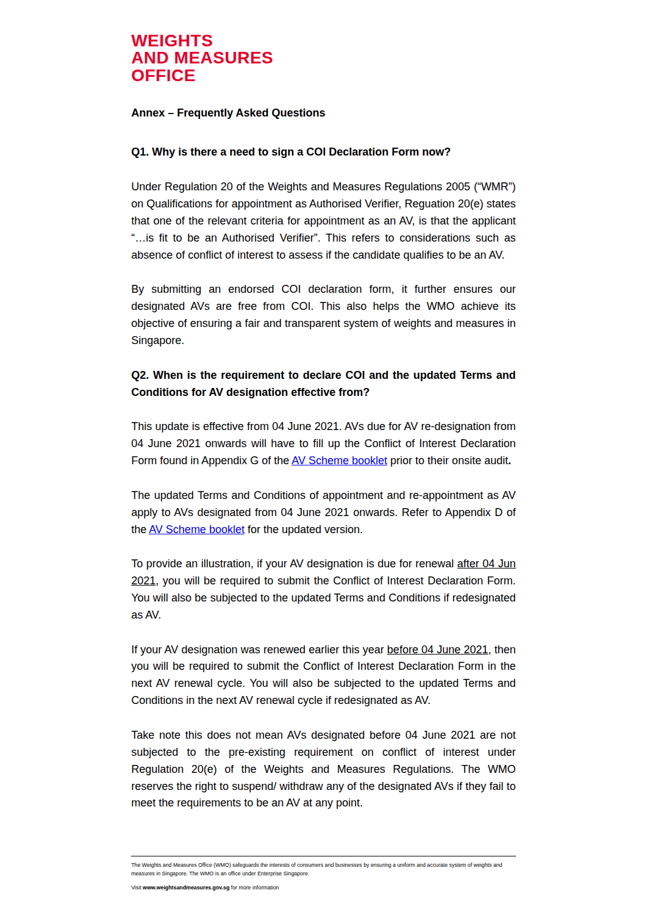WEIGHTS AND MEASURES OFFICE
Annex – Frequently Asked Questions
Q1. Why is there a need to sign a COI Declaration Form now?
Under Regulation 20 of the Weights and Measures Regulations 2005 (“WMR”) on Qualifications for appointment as Authorised Verifier, Reguation 20(e) states that one of the relevant criteria for appointment as an AV, is that the applicant “…is fit to be an Authorised Verifier”. This refers to considerations such as absence of conflict of interest to assess if the candidate qualifies to be an AV.
By submitting an endorsed COI declaration form, it further ensures our designated AVs are free from COI. This also helps the WMO achieve its objective of ensuring a fair and transparent system of weights and measures in Singapore.
Q2. When is the requirement to declare COI and the updated Terms and Conditions for AV designation effective from?
This update is effective from 04 June 2021. AVs due for AV re-designation from 04 June 2021 onwards will have to fill up the Conflict of Interest Declaration Form found in Appendix G of the AV Scheme booklet prior to their onsite audit.
The updated Terms and Conditions of appointment and re-appointment as AV apply to AVs designated from 04 June 2021 onwards. Refer to Appendix D of the AV Scheme booklet for the updated version.
To provide an illustration, if your AV designation is due for renewal after 04 Jun 2021, you will be required to submit the Conflict of Interest Declaration Form. You will also be subjected to the updated Terms and Conditions if redesignated as AV.
If your AV designation was renewed earlier this year before 04 June 2021, then you will be required to submit the Conflict of Interest Declaration Form in the next AV renewal cycle. You will also be subjected to the updated Terms and Conditions in the next AV renewal cycle if redesignated as AV.
Take note this does not mean AVs designated before 04 June 2021 are not subjected to the pre-existing requirement on conflict of interest under Regulation 20(e) of the Weights and Measures Regulations. The WMO reserves the right to suspend/ withdraw any of the designated AVs if they fail to meet the requirements to be an AV at any point.
The Weights and Measures Office (WMO) safeguards the interests of consumers and businesses by ensuring a uniform and accurate system of weights and measures in Singapore. The WMO is an office under Enterprise Singapore.
Visit www.weightsandmeasures.gov.sg for more information